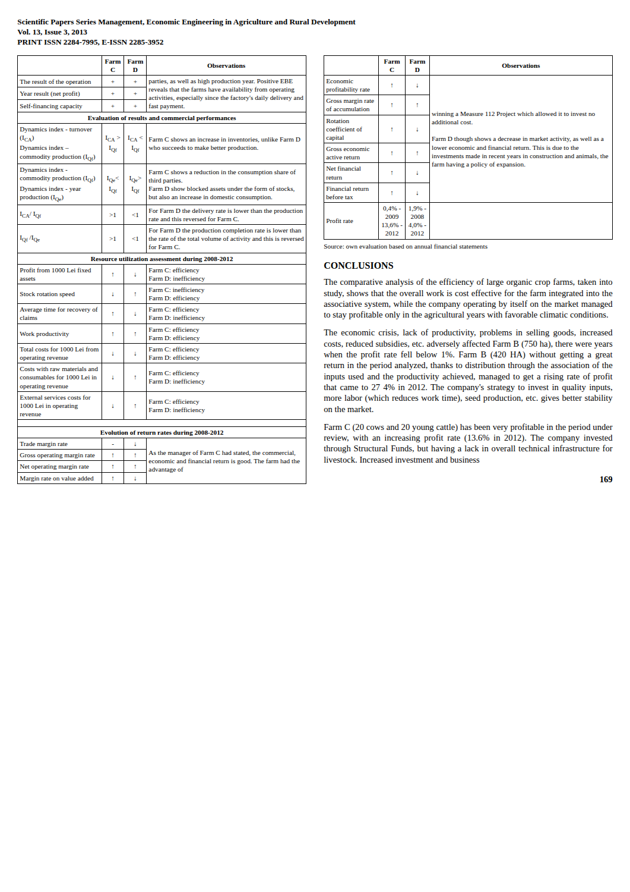Scientific Papers Series Management, Economic Engineering in Agriculture and Rural Development
Vol. 13, Issue 3, 2013
PRINT ISSN 2284-7995, E-ISSN 2285-3952
| | Farm C | Farm D | Observations |
| --- | --- | --- | --- |
| The result of the operation | + | + | parties, as well as high production year. Positive EBE reveals that the farms have availability from operating activities, especially since the factory's daily delivery and fast payment. |
| Year result (net profit) | + | + |
| Self-financing capacity | + | + |
| Evaluation of results and commercial performances |
| Dynamics index - turnover (I CA ) Dynamics index – commodity production (I Qf ) | I CA > I Qf | I CA < I Qf | Farm C shows an increase in inventories, unlike Farm D who succeeds to make better production. |
| Dynamics index - commodity production (I Qf ) Dynamics index - year production (I Qe ) | I Qe < I Qf | I Qe > I Qf | Farm C shows a reduction in the consumption share of third parties. Farm D show blocked assets under the form of stocks, but also an increase in domestic consumption. |
| I CA / I Qf | >1 | <1 | For Farm D the delivery rate is lower than the production rate and this reversed for Farm C. |
| I Qf /I Qe | >1 | <1 | For Farm D the production completion rate is lower than the rate of the total volume of activity and this is reversed for Farm C. |
| Resource utilization assessment during 2008-2012 |
| Profit from 1000 Lei fixed assets | ↑ | ↓ | Farm C: efficiency Farm D: inefficiency |
| Stock rotation speed | ↓ | ↑ | Farm C: inefficiency Farm D: efficiency |
| Average time for recovery of claims | ↑ | ↓ | Farm C: efficiency Farm D: inefficiency |
| Work productivity | ↑ | ↑ | Farm C: efficiency Farm D: efficiency |
| Total costs for 1000 Lei from operating revenue | ↓ | ↓ | Farm C: efficiency Farm D: efficiency |
| Costs with raw materials and consumables for 1000 Lei in operating revenue | ↓ | ↑ | Farm C: efficiency Farm D: inefficiency |
| External services costs for 1000 Lei in operating revenue | ↓ | ↑ | Farm C: efficiency Farm D: inefficiency |
| Evolution of return rates during 2008-2012 |
| Trade margin rate | - | ↓ | As the manager of Farm C had stated, the commercial, economic and financial return is good. The farm had the advantage of |
| Gross operating margin rate | ↑ | ↑ |
| Net operating margin rate | ↑ | ↑ |
| Margin rate on value added | ↑ | ↓ |
| | Farm C | Farm D | Observations |
| --- | --- | --- | --- |
| Economic profitability rate | ↑ | ↓ | winning a Measure 112 Project which allowed it to invest no additional cost. Farm D though shows a decrease in market activity, as well as a lower economic and financial return. This is due to the investments made in recent years in construction and animals, the farm having a policy of expansion. |
| Gross margin rate of accumulation | ↑ | ↑ |
| Rotation coefficient of capital | ↑ | ↓ |
| Gross economic active return | ↑ | ↑ |
| Net financial return | ↑ | ↓ |
| Financial return before tax | ↑ | ↓ |
| Profit rate | 0,4% - 2009 13,6% - 2012 | 1,9% - 2008 4,0% - 2012 | |
Source: own evaluation based on annual financial statements
CONCLUSIONS
The comparative analysis of the efficiency of large organic crop farms, taken into study, shows that the overall work is cost effective for the farm integrated into the associative system, while the company operating by itself on the market managed to stay profitable only in the agricultural years with favorable climatic conditions.
The economic crisis, lack of productivity, problems in selling goods, increased costs, reduced subsidies, etc. adversely affected Farm B (750 ha), there were years when the profit rate fell below 1%. Farm B (420 HA) without getting a great return in the period analyzed, thanks to distribution through the association of the inputs used and the productivity achieved, managed to get a rising rate of profit that came to 27 4% in 2012. The company's strategy to invest in quality inputs, more labor (which reduces work time), seed production, etc. gives better stability on the market.
Farm C (20 cows and 20 young cattle) has been very profitable in the period under review, with an increasing profit rate (13.6% in 2012). The company invested through Structural Funds, but having a lack in overall technical infrastructure for livestock. Increased investment and business
169